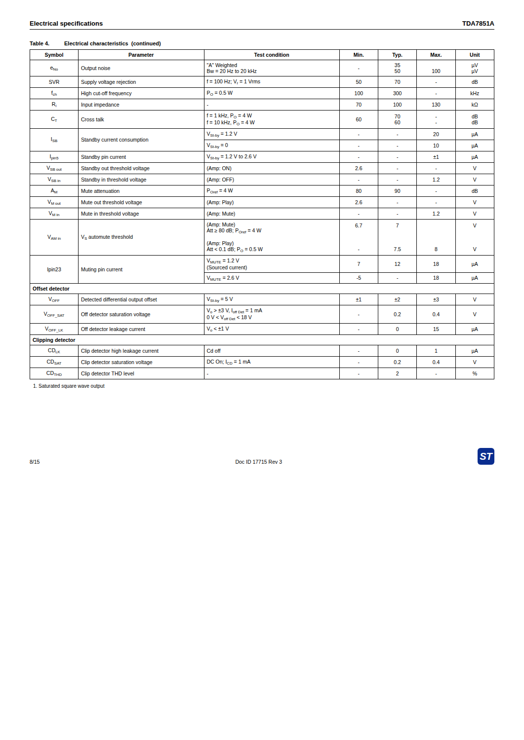Electrical specifications
TDA7851A
Table 4. Electrical characteristics (continued)
| Symbol | Parameter | Test condition | Min. | Typ. | Max. | Unit |
| --- | --- | --- | --- | --- | --- | --- |
| e No | Output noise | "A" Weighted Bw = 20 Hz to 20 kHz | - | 35 50 | 100 | µV µV |
| SVR | Supply voltage rejection | f = 100 Hz; V r = 1 Vrms | 50 | 70 | - | dB |
| f ch | High cut-off frequency | P O = 0.5 W | 100 | 300 | - | kHz |
| R i | Input impedance | - | 70 | 100 | 130 | kΩ |
| C T | Cross talk | f = 1 kHz, P O = 4 W f = 10 kHz, P O = 4 W | 60 | 70 60 | - - | dB dB |
| I SB | Standby current consumption | V St-by = 1.2 V | - | - | 20 | µA |
| V St-by = 0 | - | - | 10 | µA |
| I pin5 | Standby pin current | V St-by = 1.2 V to 2.6 V | - | - | ±1 | µA |
| V SB out | Standby out threshold voltage | (Amp: ON) | 2.6 | - | - | V |
| V SB in | Standby in threshold voltage | (Amp: OFF) | - | - | 1.2 | V |
| A M | Mute attenuation | P Oref = 4 W | 80 | 90 | - | dB |
| V M out | Mute out threshold voltage | (Amp: Play) | 2.6 | - | - | V |
| V M in | Mute in threshold voltage | (Amp: Mute) | - | - | 1.2 | V |
| V AM in | V S automute threshold | (Amp: Mute) Att ≥ 80 dB; P Oref = 4 W (Amp: Play) Att < 0.1 dB; P O = 0.5 W | 6.7 - | 7 7.5 | 8 | V V |
| Ipin23 | Muting pin current | V MUTE = 1.2 V (Sourced current) | 7 | 12 | 18 | µA |
| V MUTE = 2.6 V | -5 | - | 18 | µA |
| Offset detector |
| V OFF | Detected differential output offset | V St-by = 5 V | ±1 | ±2 | ±3 | V |
| V OFF_SAT | Off detector saturation voltage | V o > ±3 V, I off Det = 1 mA 0 V < V off Det < 18 V | - | 0.2 | 0.4 | V |
| V OFF_LK | Off detector leakage current | V o < ±1 V | - | 0 | 15 | µA |
| Clipping detector |
| CD LK | Clip detector high leakage current | Cd off | - | 0 | 1 | µA |
| CD SAT | Clip detector saturation voltage | DC On; I CD = 1 mA | - | 0.2 | 0.4 | V |
| CD THD | Clip detector THD level | - | - | 2 | - | % |
Saturated square wave output
8/15
Doc ID 17715 Rev 3
ST